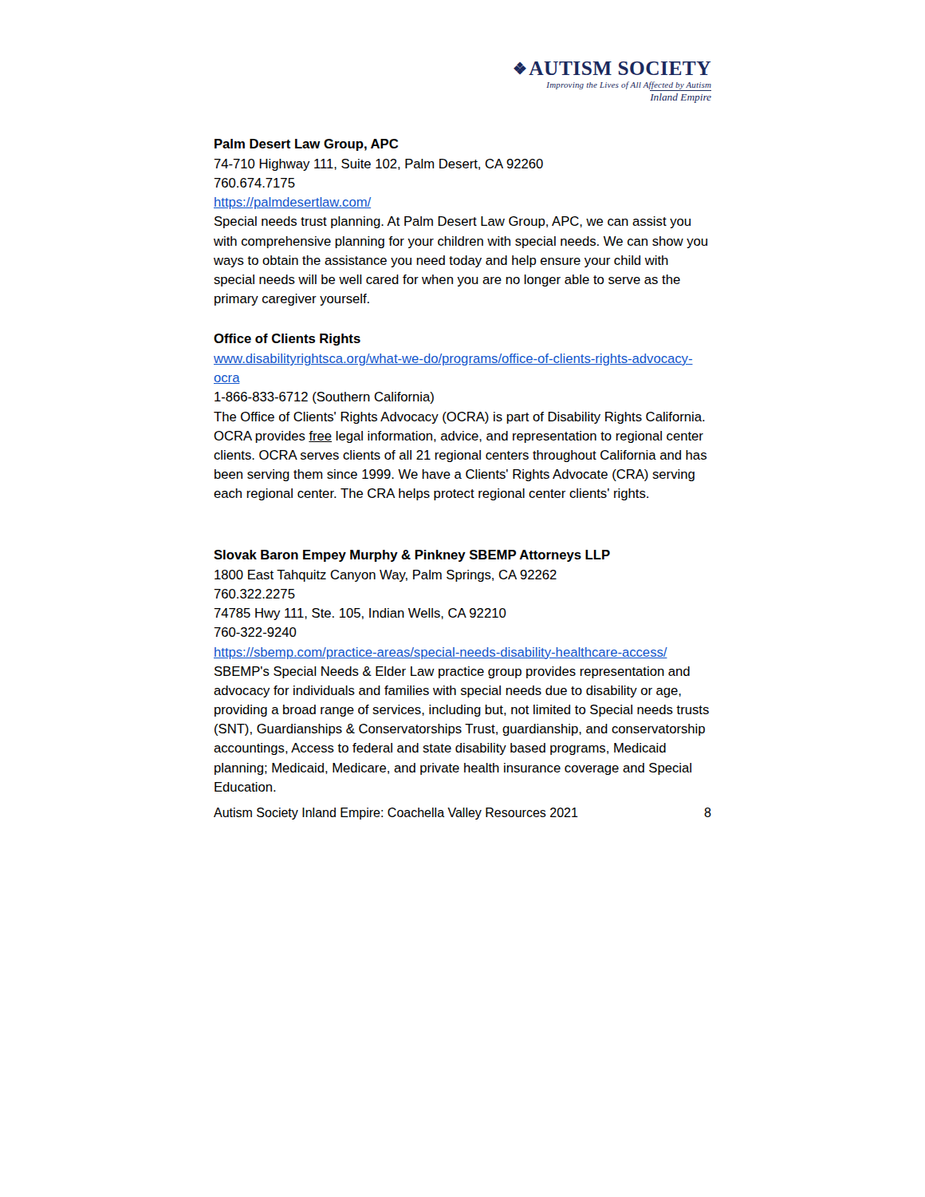❖AUTISM SOCIETY
Improving the Lives of All Affected by Autism
Inland Empire
Palm Desert Law Group, APC
74-710 Highway 111, Suite 102, Palm Desert, CA 92260
760.674.7175
https://palmdesertlaw.com/
Special needs trust planning. At Palm Desert Law Group, APC, we can assist you with comprehensive planning for your children with special needs. We can show you ways to obtain the assistance you need today and help ensure your child with special needs will be well cared for when you are no longer able to serve as the primary caregiver yourself.
Office of Clients Rights
www.disabilityrightsca.org/what-we-do/programs/office-of-clients-rights-advocacy-ocra
1-866-833-6712 (Southern California)
The Office of Clients' Rights Advocacy (OCRA) is part of Disability Rights California. OCRA provides free legal information, advice, and representation to regional center clients. OCRA serves clients of all 21 regional centers throughout California and has been serving them since 1999. We have a Clients' Rights Advocate (CRA) serving each regional center. The CRA helps protect regional center clients' rights.
Slovak Baron Empey Murphy & Pinkney SBEMP Attorneys LLP
1800 East Tahquitz Canyon Way, Palm Springs, CA 92262
760.322.2275
74785 Hwy 111, Ste. 105, Indian Wells, CA 92210
760-322-9240
https://sbemp.com/practice-areas/special-needs-disability-healthcare-access/
SBEMP's Special Needs & Elder Law practice group provides representation and advocacy for individuals and families with special needs due to disability or age, providing a broad range of services, including but, not limited to Special needs trusts (SNT), Guardianships & Conservatorships Trust, guardianship, and conservatorship accountings, Access to federal and state disability based programs, Medicaid planning; Medicaid, Medicare, and private health insurance coverage and Special Education.
Autism Society Inland Empire: Coachella Valley Resources 2021
8